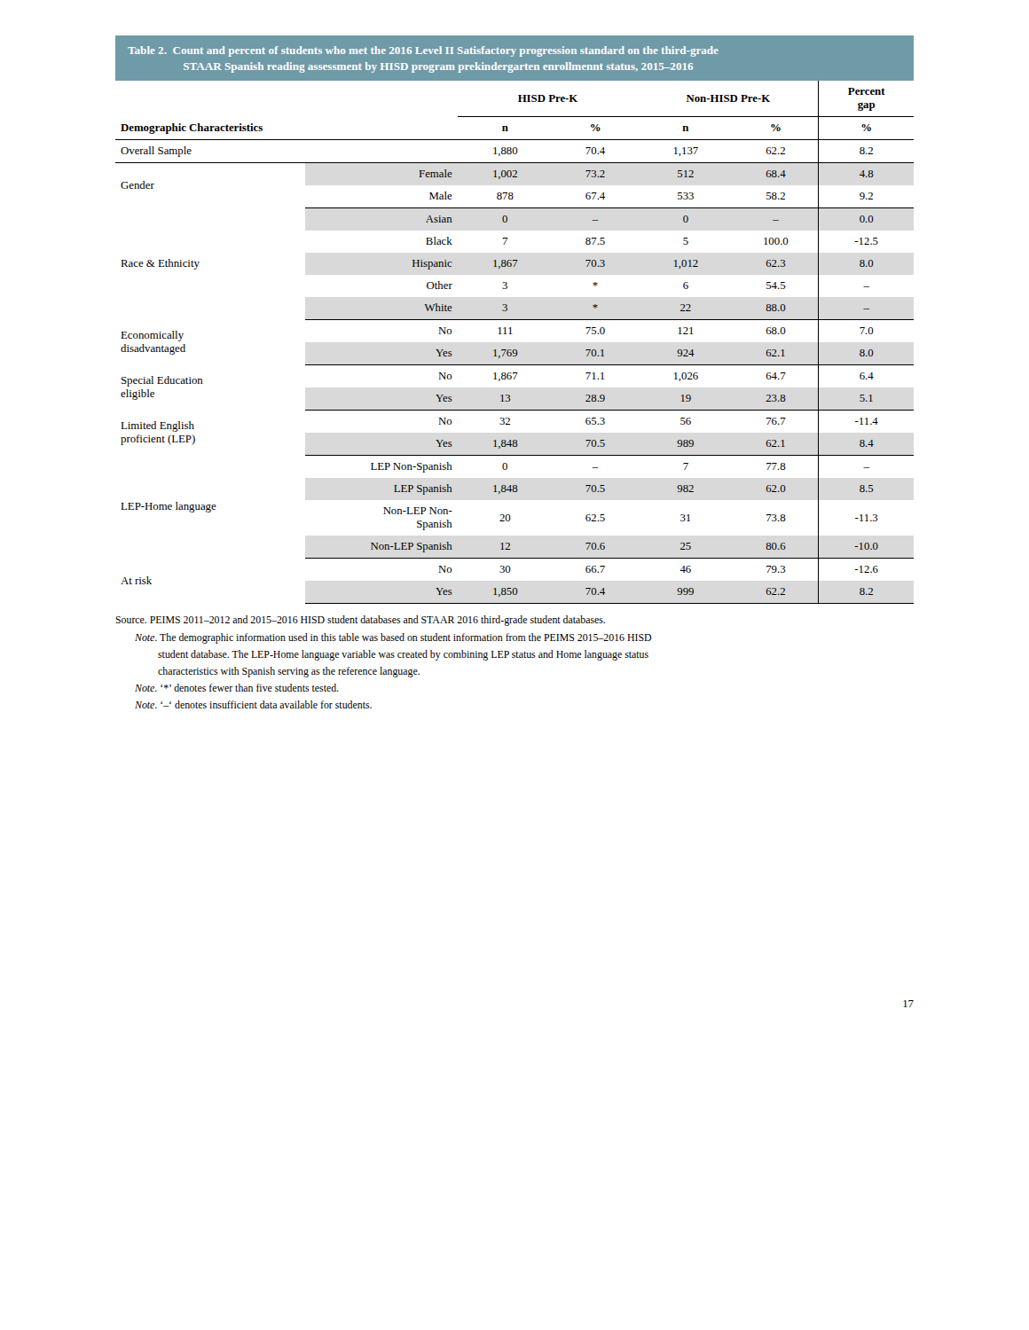Table 2. Count and percent of students who met the 2016 Level II Satisfactory progression standard on the third-grade
STAAR Spanish reading assessment by HISD program prekindergarten enrollmennt status, 2015–2016
| | HISD Pre-K | Non-HISD Pre-K | Percent gap |
| --- | --- | --- | --- |
| Demographic Characteristics | n | % | n | % | % |
| Overall Sample | 1,880 | 70.4 | 1,137 | 62.2 | 8.2 |
| Gender | Female | 1,002 | 73.2 | 512 | 68.4 | 4.8 |
| Male | 878 | 67.4 | 533 | 58.2 | 9.2 |
| Race & Ethnicity | Asian | 0 | – | 0 | – | 0.0 |
| Black | 7 | 87.5 | 5 | 100.0 | -12.5 |
| Hispanic | 1,867 | 70.3 | 1,012 | 62.3 | 8.0 |
| Other | 3 | * | 6 | 54.5 | – |
| White | 3 | * | 22 | 88.0 | – |
| Economically disadvantaged | No | 111 | 75.0 | 121 | 68.0 | 7.0 |
| Yes | 1,769 | 70.1 | 924 | 62.1 | 8.0 |
| Special Education eligible | No | 1,867 | 71.1 | 1,026 | 64.7 | 6.4 |
| Yes | 13 | 28.9 | 19 | 23.8 | 5.1 |
| Limited English proficient (LEP) | No | 32 | 65.3 | 56 | 76.7 | -11.4 |
| Yes | 1,848 | 70.5 | 989 | 62.1 | 8.4 |
| LEP-Home language | LEP Non-Spanish | 0 | – | 7 | 77.8 | – |
| LEP Spanish | 1,848 | 70.5 | 982 | 62.0 | 8.5 |
| Non-LEP Non- Spanish | 20 | 62.5 | 31 | 73.8 | -11.3 |
| Non-LEP Spanish | 12 | 70.6 | 25 | 80.6 | -10.0 |
| At risk | No | 30 | 66.7 | 46 | 79.3 | -12.6 |
| Yes | 1,850 | 70.4 | 999 | 62.2 | 8.2 |
Source. PEIMS 2011–2012 and 2015–2016 HISD student databases and STAAR 2016 third-grade student databases.
Note. The demographic information used in this table was based on student information from the PEIMS 2015–2016 HISD
student database. The LEP-Home language variable was created by combining LEP status and Home language status
characteristics with Spanish serving as the reference language.
Note. ‘*’ denotes fewer than five students tested.
Note. ‘–‘ denotes insufficient data available for students.
17